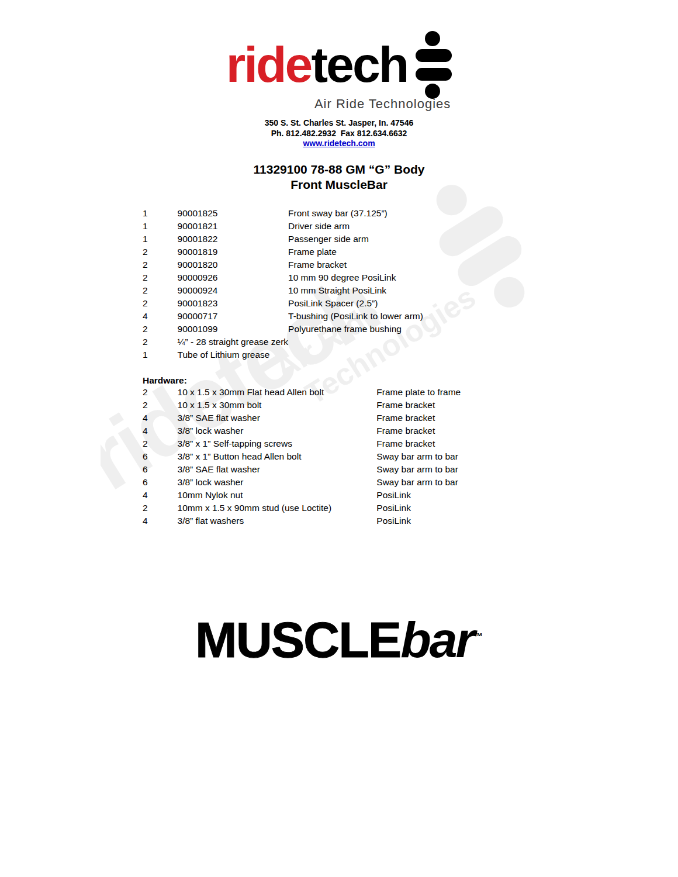ridetech
Air Ride
Technologies
ride tech
Air Ride Technologies
350 S. St. Charles St. Jasper, In. 47546
Ph. 812.482.2932 Fax 812.634.6632
www.ridetech.com
11329100 78-88 GM “G” Body
Front MuscleBar
| 1 | 90001825 | Front sway bar (37.125”) |
| 1 | 90001821 | Driver side arm |
| 1 | 90001822 | Passenger side arm |
| 2 | 90001819 | Frame plate |
| 2 | 90001820 | Frame bracket |
| 2 | 90000926 | 10 mm 90 degree PosiLink |
| 2 | 90000924 | 10 mm Straight PosiLink |
| 2 | 90001823 | PosiLink Spacer (2.5”) |
| 4 | 90000717 | T-bushing (PosiLink to lower arm) |
| 2 | 90001099 | Polyurethane frame bushing |
| 2 | ¼” - 28 straight grease zerk | |
| 1 | Tube of Lithium grease |
Hardware:
| 2 | 10 x 1.5 x 30mm Flat head Allen bolt | Frame plate to frame |
| 2 | 10 x 1.5 x 30mm bolt | Frame bracket |
| 4 | 3/8” SAE flat washer | Frame bracket |
| 4 | 3/8” lock washer | Frame bracket |
| 2 | 3/8” x 1” Self-tapping screws | Frame bracket |
| 6 | 3/8” x 1” Button head Allen bolt | Sway bar arm to bar |
| 6 | 3/8” SAE flat washer | Sway bar arm to bar |
| 6 | 3/8” lock washer | Sway bar arm to bar |
| 4 | 10mm Nylok nut | PosiLink |
| 2 | 10mm x 1.5 x 90mm stud (use Loctite) | PosiLink |
| 4 | 3/8” flat washers | PosiLink |
MUSCLE bar™